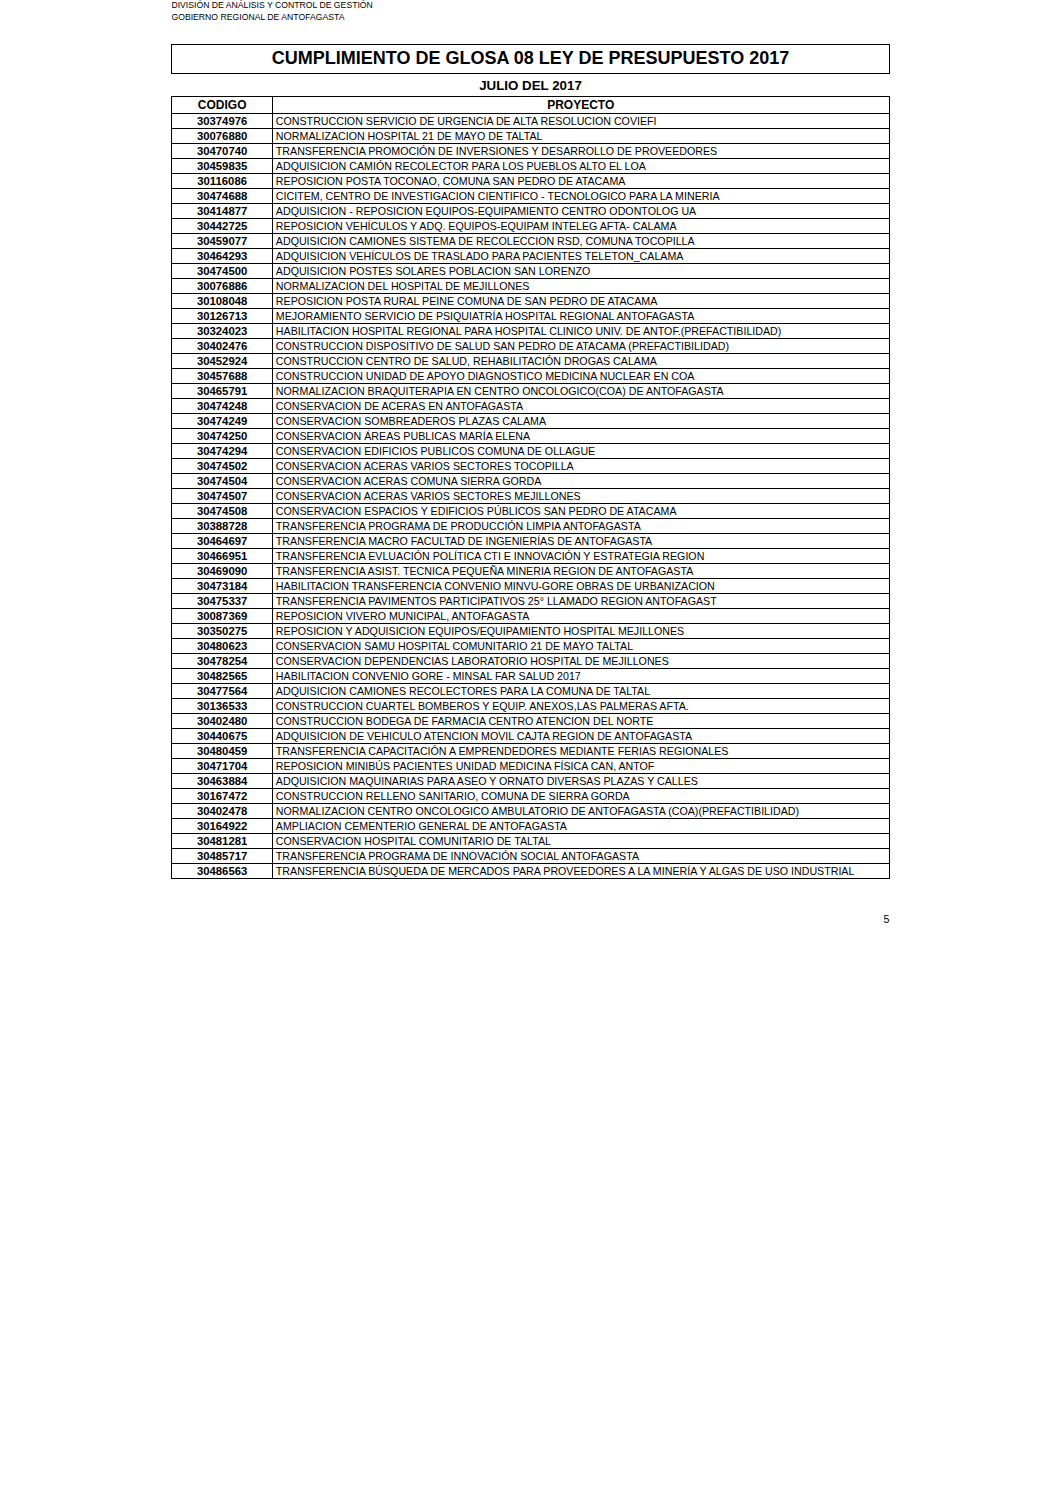DIVISIÓN DE ANÁLISIS Y CONTROL DE GESTIÓN
GOBIERNO REGIONAL DE ANTOFAGASTA
CUMPLIMIENTO DE GLOSA 08 LEY DE PRESUPUESTO 2017
JULIO DEL 2017
| CODIGO | PROYECTO |
| --- | --- |
| 30374976 | CONSTRUCCION SERVICIO DE URGENCIA DE ALTA RESOLUCION COVIEFI |
| 30076880 | NORMALIZACION HOSPITAL 21 DE MAYO DE TALTAL |
| 30470740 | TRANSFERENCIA PROMOCIÓN DE INVERSIONES Y DESARROLLO DE PROVEEDORES |
| 30459835 | ADQUISICION CAMIÓN RECOLECTOR PARA LOS PUEBLOS ALTO EL LOA |
| 30116086 | REPOSICION POSTA TOCONAO, COMUNA SAN PEDRO DE ATACAMA |
| 30474688 | CICITEM, CENTRO DE INVESTIGACION CIENTIFICO - TECNOLOGICO PARA LA MINERIA |
| 30414877 | ADQUISICION - REPOSICION EQUIPOS-EQUIPAMIENTO CENTRO ODONTOLOG UA |
| 30442725 | REPOSICION VEHÍCULOS Y ADQ. EQUIPOS-EQUIPAM INTELEG AFTA- CALAMA |
| 30459077 | ADQUISICION CAMIONES SISTEMA DE RECOLECCION RSD, COMUNA TOCOPILLA |
| 30464293 | ADQUISICION VEHÍCULOS DE TRASLADO PARA PACIENTES TELETON_CALAMA |
| 30474500 | ADQUISICION POSTES SOLARES POBLACION SAN LORENZO |
| 30076886 | NORMALIZACION DEL HOSPITAL DE MEJILLONES |
| 30108048 | REPOSICION POSTA RURAL PEINE COMUNA DE SAN PEDRO DE ATACAMA |
| 30126713 | MEJORAMIENTO SERVICIO DE PSIQUIATRÍA HOSPITAL REGIONAL ANTOFAGASTA |
| 30324023 | HABILITACION HOSPITAL REGIONAL PARA HOSPITAL CLINICO UNIV. DE ANTOF.(PREFACTIBILIDAD) |
| 30402476 | CONSTRUCCION DISPOSITIVO DE SALUD SAN PEDRO DE ATACAMA (PREFACTIBILIDAD) |
| 30452924 | CONSTRUCCION CENTRO DE SALUD, REHABILITACIÓN DROGAS CALAMA |
| 30457688 | CONSTRUCCION UNIDAD DE APOYO DIAGNOSTICO MEDICINA NUCLEAR EN COA |
| 30465791 | NORMALIZACION BRAQUITERAPIA EN CENTRO ONCOLOGICO(COA) DE ANTOFAGASTA |
| 30474248 | CONSERVACION DE ACERAS EN ANTOFAGASTA |
| 30474249 | CONSERVACION SOMBREADEROS PLAZAS CALAMA |
| 30474250 | CONSERVACION ÁREAS PUBLICAS MARÍA ELENA |
| 30474294 | CONSERVACION EDIFICIOS PUBLICOS COMUNA DE OLLAGUE |
| 30474502 | CONSERVACION ACERAS VARIOS SECTORES TOCOPILLA |
| 30474504 | CONSERVACION ACERAS COMUNA SIERRA GORDA |
| 30474507 | CONSERVACION ACERAS VARIOS SECTORES MEJILLONES |
| 30474508 | CONSERVACION ESPACIOS Y EDIFICIOS PÚBLICOS SAN PEDRO DE ATACAMA |
| 30388728 | TRANSFERENCIA PROGRAMA DE PRODUCCIÓN LIMPIA ANTOFAGASTA |
| 30464697 | TRANSFERENCIA MACRO FACULTAD DE INGENIERÍAS DE ANTOFAGASTA |
| 30466951 | TRANSFERENCIA EVLUACIÓN POLÍTICA CTI E INNOVACIÓN Y ESTRATEGIA REGION |
| 30469090 | TRANSFERENCIA ASIST. TECNICA PEQUEÑA MINERIA REGION DE ANTOFAGASTA |
| 30473184 | HABILITACION TRANSFERENCIA CONVENIO MINVU-GORE OBRAS DE URBANIZACION |
| 30475337 | TRANSFERENCIA PAVIMENTOS PARTICIPATIVOS 25° LLAMADO REGION ANTOFAGAST |
| 30087369 | REPOSICION VIVERO MUNICIPAL, ANTOFAGASTA |
| 30350275 | REPOSICION Y ADQUISICION EQUIPOS/EQUIPAMIENTO HOSPITAL MEJILLONES |
| 30480623 | CONSERVACION SAMU HOSPITAL COMUNITARIO 21 DE MAYO TALTAL |
| 30478254 | CONSERVACION DEPENDENCIAS LABORATORIO HOSPITAL DE MEJILLONES |
| 30482565 | HABILITACION CONVENIO GORE - MINSAL FAR SALUD 2017 |
| 30477564 | ADQUISICION CAMIONES RECOLECTORES PARA LA COMUNA DE TALTAL |
| 30136533 | CONSTRUCCION CUARTEL BOMBEROS Y EQUIP. ANEXOS,LAS PALMERAS AFTA. |
| 30402480 | CONSTRUCCION BODEGA DE FARMACIA CENTRO ATENCION DEL NORTE |
| 30440675 | ADQUISICION DE VEHICULO ATENCION MOVIL CAJTA REGION DE ANTOFAGASTA |
| 30480459 | TRANSFERENCIA CAPACITACIÓN A EMPRENDEDORES MEDIANTE FERIAS REGIONALES |
| 30471704 | REPOSICION MINIBÚS PACIENTES UNIDAD MEDICINA FÍSICA CAN, ANTOF |
| 30463884 | ADQUISICION MAQUINARIAS PARA ASEO Y ORNATO DIVERSAS PLAZAS Y CALLES |
| 30167472 | CONSTRUCCION RELLENO SANITARIO, COMUNA DE SIERRA GORDA |
| 30402478 | NORMALIZACION CENTRO ONCOLOGICO AMBULATORIO DE ANTOFAGASTA (COA)(PREFACTIBILIDAD) |
| 30164922 | AMPLIACION CEMENTERIO GENERAL DE ANTOFAGASTA |
| 30481281 | CONSERVACION HOSPITAL COMUNITARIO DE TALTAL |
| 30485717 | TRANSFERENCIA PROGRAMA DE INNOVACIÓN SOCIAL ANTOFAGASTA |
| 30486563 | TRANSFERENCIA BÚSQUEDA DE MERCADOS PARA PROVEEDORES A LA MINERÍA Y ALGAS DE USO INDUSTRIAL |
5